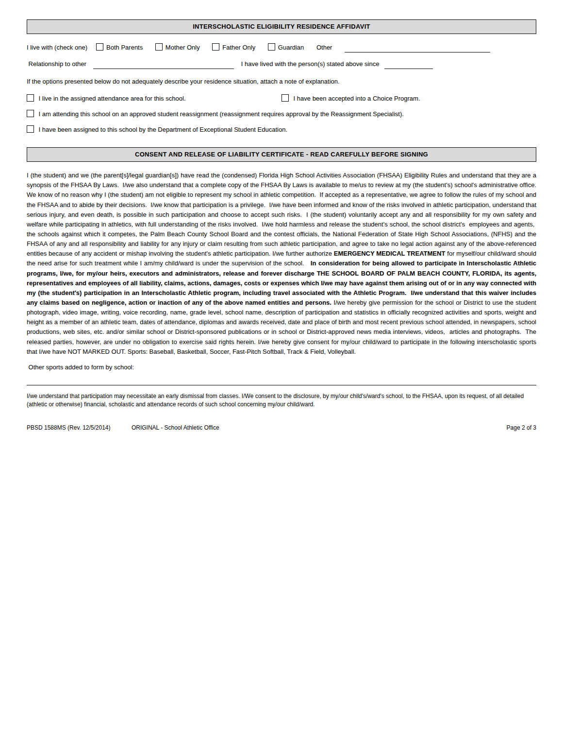INTERSCHOLASTIC ELIGIBILITY RESIDENCE AFFIDAVIT
I live with (check one) Both Parents Mother Only Father Only Guardian Other
Relationship to other I have lived with the person(s) stated above since
If the options presented below do not adequately describe your residence situation, attach a note of explanation.
I live in the assigned attendance area for this school.
I have been accepted into a Choice Program.
I am attending this school on an approved student reassignment (reassignment requires approval by the Reassignment Specialist).
I have been assigned to this school by the Department of Exceptional Student Education.
CONSENT AND RELEASE OF LIABILITY CERTIFICATE - READ CAREFULLY BEFORE SIGNING
I (the student) and we (the parent[s]/legal guardian[s]) have read the (condensed) Florida High School Activities Association (FHSAA) Eligibility Rules and understand that they are a synopsis of the FHSAA By Laws. I/we also understand that a complete copy of the FHSAA By Laws is available to me/us to review at my (the student's) school's administrative office. We know of no reason why I (the student) am not eligible to represent my school in athletic competition. If accepted as a representative, we agree to follow the rules of my school and the FHSAA and to abide by their decisions. I/we know that participation is a privilege. I/we have been informed and know of the risks involved in athletic participation, understand that serious injury, and even death, is possible in such participation and choose to accept such risks. I (the student) voluntarily accept any and all responsibility for my own safety and welfare while participating in athletics, with full understanding of the risks involved. I/we hold harmless and release the student's school, the school district's employees and agents, the schools against which it competes, the Palm Beach County School Board and the contest officials, the National Federation of State High School Associations, (NFHS) and the FHSAA of any and all responsibility and liability for any injury or claim resulting from such athletic participation, and agree to take no legal action against any of the above-referenced entities because of any accident or mishap involving the student's athletic participation. I/we further authorize EMERGENCY MEDICAL TREATMENT for myself/our child/ward should the need arise for such treatment while I am/my child/ward is under the supervision of the school. In consideration for being allowed to participate in Interscholastic Athletic programs, I/we, for my/our heirs, executors and administrators, release and forever discharge THE SCHOOL BOARD OF PALM BEACH COUNTY, FLORIDA, its agents, representatives and employees of all liability, claims, actions, damages, costs or expenses which I/we may have against them arising out of or in any way connected with my (the student's) participation in an Interscholastic Athletic program, including travel associated with the Athletic Program. I/we understand that this waiver includes any claims based on negligence, action or inaction of any of the above named entities and persons. I/we hereby give permission for the school or District to use the student photograph, video image, writing, voice recording, name, grade level, school name, description of participation and statistics in officially recognized activities and sports, weight and height as a member of an athletic team, dates of attendance, diplomas and awards received, date and place of birth and most recent previous school attended, in newspapers, school productions, web sites, etc. and/or similar school or District-sponsored publications or in school or District-approved news media interviews, videos, articles and photographs. The released parties, however, are under no obligation to exercise said rights herein. I/we hereby give consent for my/our child/ward to participate in the following interscholastic sports that I/we have NOT MARKED OUT. Sports: Baseball, Basketball, Soccer, Fast-Pitch Softball, Track & Field, Volleyball.
Other sports added to form by school:
I/we understand that participation may necessitate an early dismissal from classes. I/We consent to the disclosure, by my/our child's/ward's school, to the FHSAA, upon its request, of all detailed (athletic or otherwise) financial, scholastic and attendance records of such school concerning my/our child/ward.
PBSD 1588MS (Rev. 12/5/2014) ORIGINAL - School Athletic Office
Page 2 of 3